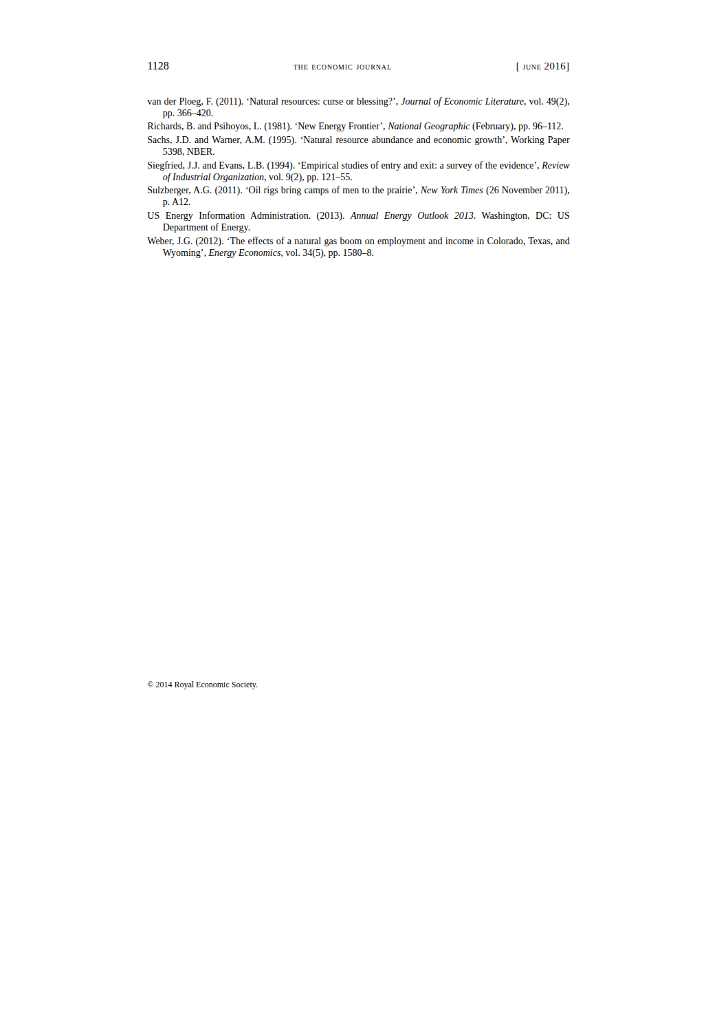1128 the economic journal [ june 2016]
van der Ploeg, F. (2011). ‘Natural resources: curse or blessing?’, Journal of Economic Literature, vol. 49(2), pp. 366–420.
Richards, B. and Psihoyos, L. (1981). ‘New Energy Frontier’, National Geographic (February), pp. 96–112.
Sachs, J.D. and Warner, A.M. (1995). ‘Natural resource abundance and economic growth’, Working Paper 5398, NBER.
Siegfried, J.J. and Evans, L.B. (1994). ‘Empirical studies of entry and exit: a survey of the evidence’, Review of Industrial Organization, vol. 9(2), pp. 121–55.
Sulzberger, A.G. (2011). ‘Oil rigs bring camps of men to the prairie’, New York Times (26 November 2011), p. A12.
US Energy Information Administration. (2013). Annual Energy Outlook 2013. Washington, DC: US Department of Energy.
Weber, J.G. (2012). ‘The effects of a natural gas boom on employment and income in Colorado, Texas, and Wyoming’, Energy Economics, vol. 34(5), pp. 1580–8.
© 2014 Royal Economic Society.